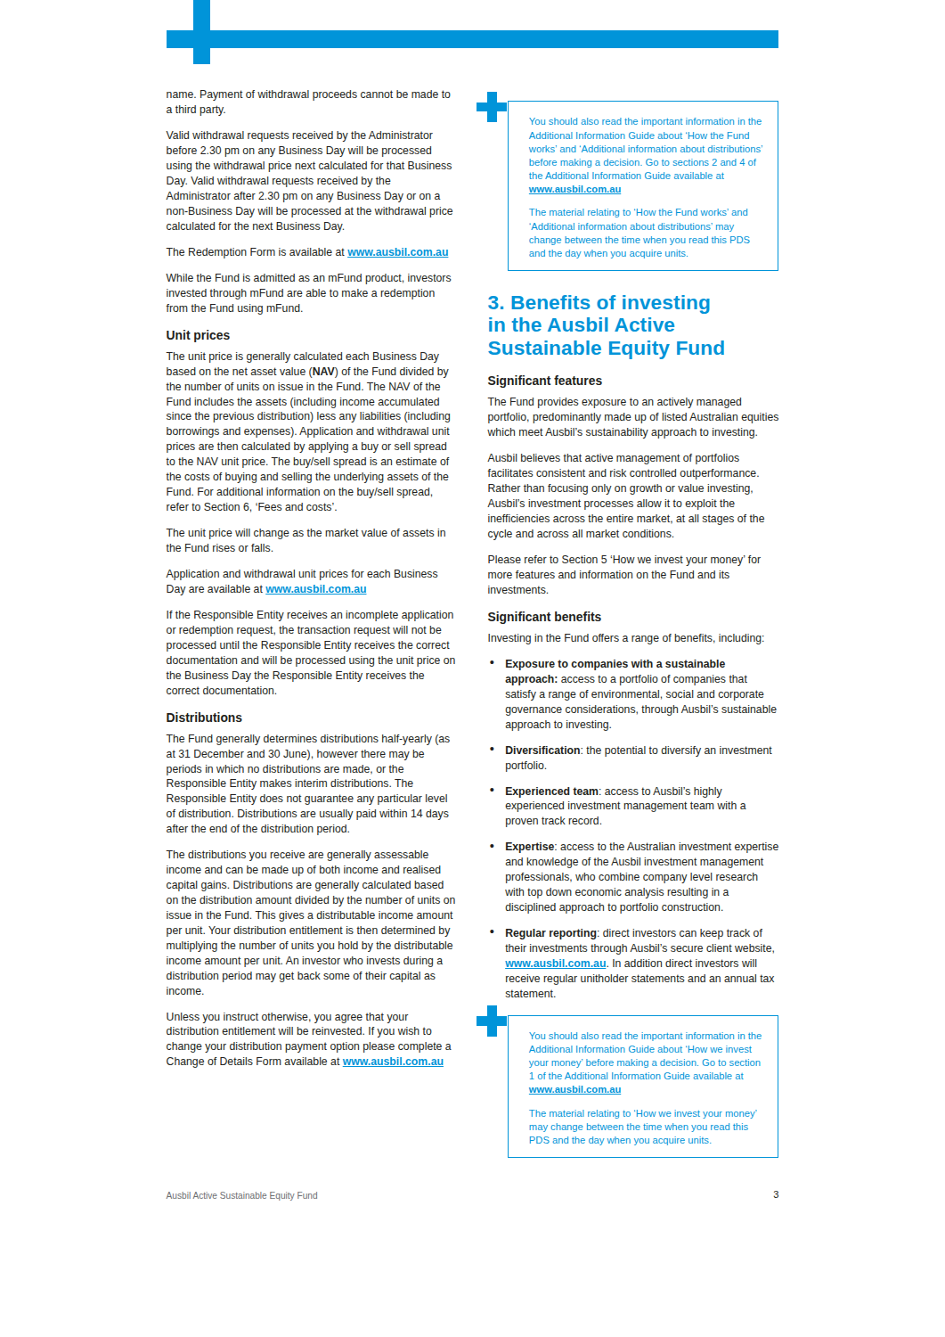name. Payment of withdrawal proceeds cannot be made to a third party.
Valid withdrawal requests received by the Administrator before 2.30 pm on any Business Day will be processed using the withdrawal price next calculated for that Business Day. Valid withdrawal requests received by the Administrator after 2.30 pm on any Business Day or on a non-Business Day will be processed at the withdrawal price calculated for the next Business Day.
The Redemption Form is available at www.ausbil.com.au
While the Fund is admitted as an mFund product, investors invested through mFund are able to make a redemption from the Fund using mFund.
Unit prices
The unit price is generally calculated each Business Day based on the net asset value (NAV) of the Fund divided by the number of units on issue in the Fund. The NAV of the Fund includes the assets (including income accumulated since the previous distribution) less any liabilities (including borrowings and expenses). Application and withdrawal unit prices are then calculated by applying a buy or sell spread to the NAV unit price. The buy/sell spread is an estimate of the costs of buying and selling the underlying assets of the Fund. For additional information on the buy/sell spread, refer to Section 6, ‘Fees and costs’.
The unit price will change as the market value of assets in the Fund rises or falls.
Application and withdrawal unit prices for each Business Day are available at www.ausbil.com.au
If the Responsible Entity receives an incomplete application or redemption request, the transaction request will not be processed until the Responsible Entity receives the correct documentation and will be processed using the unit price on the Business Day the Responsible Entity receives the correct documentation.
Distributions
The Fund generally determines distributions half-yearly (as at 31 December and 30 June), however there may be periods in which no distributions are made, or the Responsible Entity makes interim distributions. The Responsible Entity does not guarantee any particular level of distribution. Distributions are usually paid within 14 days after the end of the distribution period.
The distributions you receive are generally assessable income and can be made up of both income and realised capital gains. Distributions are generally calculated based on the distribution amount divided by the number of units on issue in the Fund. This gives a distributable income amount per unit. Your distribution entitlement is then determined by multiplying the number of units you hold by the distributable income amount per unit. An investor who invests during a distribution period may get back some of their capital as income.
Unless you instruct otherwise, you agree that your distribution entitlement will be reinvested. If you wish to change your distribution payment option please complete a Change of Details Form available at www.ausbil.com.au
You should also read the important information in the Additional Information Guide about ‘How the Fund works’ and ‘Additional information about distributions’ before making a decision. Go to sections 2 and 4 of the Additional Information Guide available at www.ausbil.com.au
The material relating to ‘How the Fund works’ and ‘Additional information about distributions’ may change between the time when you read this PDS and the day when you acquire units.
3. Benefits of investing
in the Ausbil Active
Sustainable Equity Fund
Significant features
The Fund provides exposure to an actively managed portfolio, predominantly made up of listed Australian equities which meet Ausbil’s sustainability approach to investing.
Ausbil believes that active management of portfolios facilitates consistent and risk controlled outperformance. Rather than focusing only on growth or value investing, Ausbil’s investment processes allow it to exploit the inefficiencies across the entire market, at all stages of the cycle and across all market conditions.
Please refer to Section 5 ‘How we invest your money’ for more features and information on the Fund and its investments.
Significant benefits
Investing in the Fund offers a range of benefits, including:
Exposure to companies with a sustainable approach: access to a portfolio of companies that satisfy a range of environmental, social and corporate governance considerations, through Ausbil’s sustainable approach to investing.
Diversification: the potential to diversify an investment portfolio.
Experienced team: access to Ausbil’s highly experienced investment management team with a proven track record.
Expertise: access to the Australian investment expertise and knowledge of the Ausbil investment management professionals, who combine company level research with top down economic analysis resulting in a disciplined approach to portfolio construction.
Regular reporting: direct investors can keep track of their investments through Ausbil’s secure client website, www.ausbil.com.au. In addition direct investors will receive regular unitholder statements and an annual tax statement.
You should also read the important information in the Additional Information Guide about ‘How we invest your money’ before making a decision. Go to section 1 of the Additional Information Guide available at www.ausbil.com.au
The material relating to ‘How we invest your money’ may change between the time when you read this PDS and the day when you acquire units.
Ausbil Active Sustainable Equity Fund
3